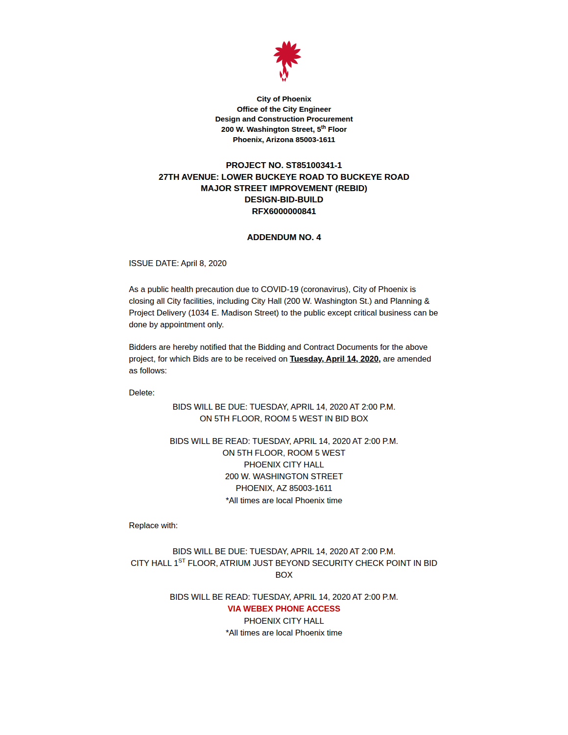City of Phoenix Office of the City Engineer Design and Construction Procurement 200 W. Washington Street, 5th Floor Phoenix, Arizona 85003-1611
PROJECT NO. ST85100341-1 27TH AVENUE: LOWER BUCKEYE ROAD TO BUCKEYE ROAD MAJOR STREET IMPROVEMENT (REBID) DESIGN-BID-BUILD RFX6000000841
ADDENDUM NO. 4
ISSUE DATE: April 8, 2020
As a public health precaution due to COVID-19 (coronavirus), City of Phoenix is closing all City facilities, including City Hall (200 W. Washington St.) and Planning & Project Delivery (1034 E. Madison Street) to the public except critical business can be done by appointment only.
Bidders are hereby notified that the Bidding and Contract Documents for the above project, for which Bids are to be received on Tuesday, April 14, 2020, are amended as follows:
Delete:
BIDS WILL BE DUE: TUESDAY, APRIL 14, 2020 AT 2:00 P.M. ON 5TH FLOOR, ROOM 5 WEST IN BID BOX BIDS WILL BE READ: TUESDAY, APRIL 14, 2020 AT 2:00 P.M. ON 5TH FLOOR, ROOM 5 WEST PHOENIX CITY HALL 200 W. WASHINGTON STREET PHOENIX, AZ 85003-1611 *All times are local Phoenix time
Replace with:
BIDS WILL BE DUE: TUESDAY, APRIL 14, 2020 AT 2:00 P.M. CITY HALL 1ST FLOOR, ATRIUM JUST BEYOND SECURITY CHECK POINT IN BID BOX BIDS WILL BE READ: TUESDAY, APRIL 14, 2020 AT 2:00 P.M. VIA WEBEX PHONE ACCESS PHOENIX CITY HALL *All times are local Phoenix time